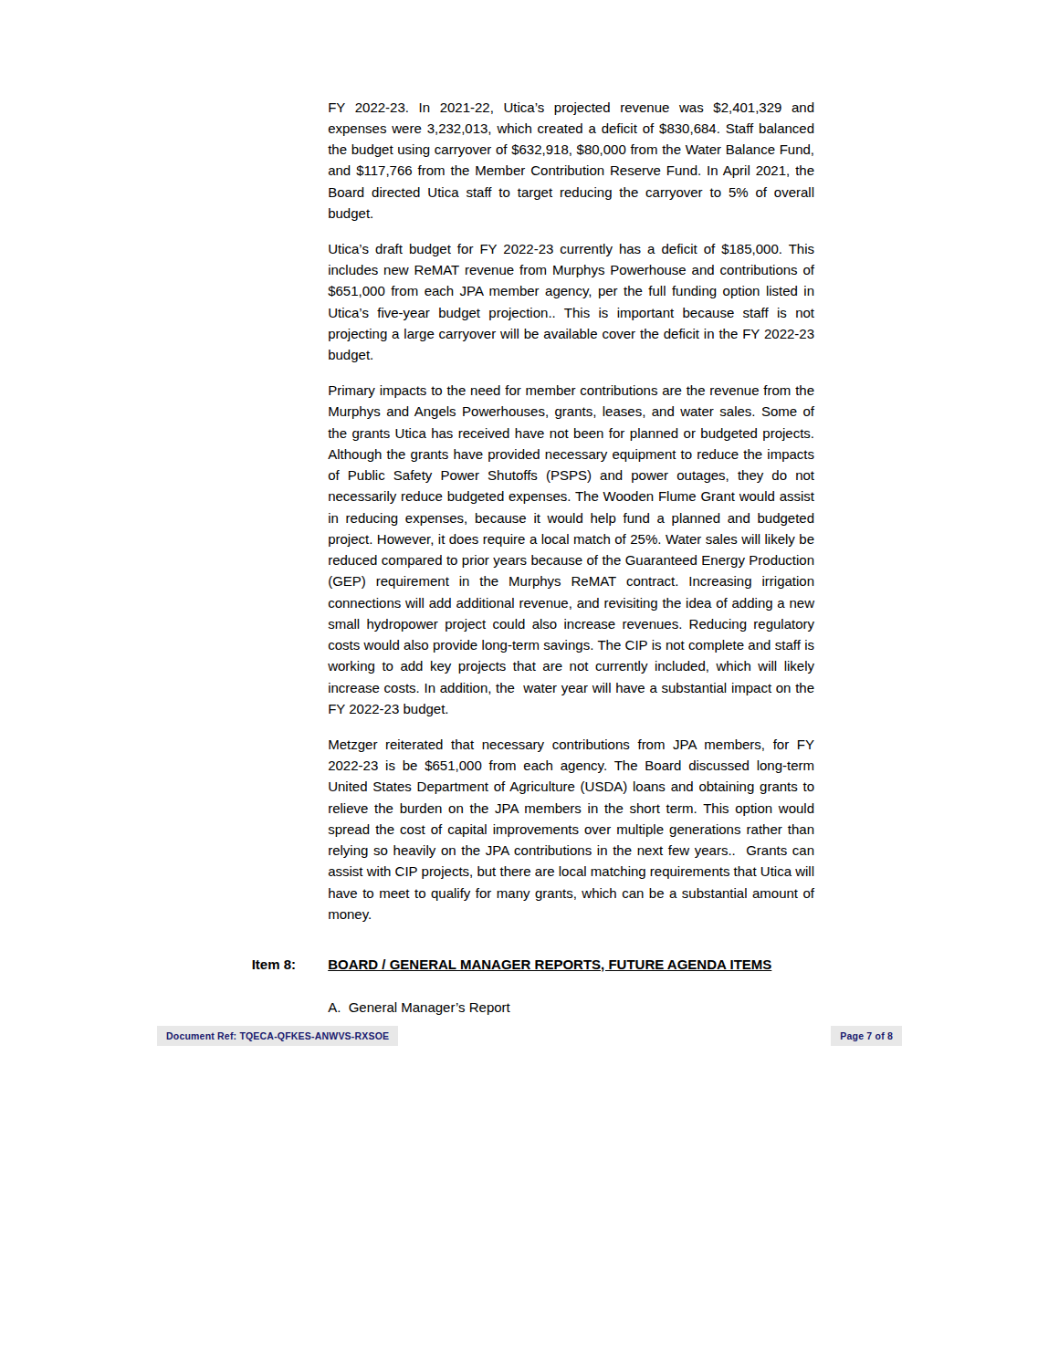FY 2022-23. In 2021-22, Utica’s projected revenue was $2,401,329 and expenses were 3,232,013, which created a deficit of $830,684. Staff balanced the budget using carryover of $632,918, $80,000 from the Water Balance Fund, and $117,766 from the Member Contribution Reserve Fund. In April 2021, the Board directed Utica staff to target reducing the carryover to 5% of overall budget.
Utica’s draft budget for FY 2022-23 currently has a deficit of $185,000. This includes new ReMAT revenue from Murphys Powerhouse and contributions of $651,000 from each JPA member agency, per the full funding option listed in Utica’s five-year budget projection.. This is important because staff is not projecting a large carryover will be available cover the deficit in the FY 2022-23 budget.
Primary impacts to the need for member contributions are the revenue from the Murphys and Angels Powerhouses, grants, leases, and water sales. Some of the grants Utica has received have not been for planned or budgeted projects. Although the grants have provided necessary equipment to reduce the impacts of Public Safety Power Shutoffs (PSPS) and power outages, they do not necessarily reduce budgeted expenses. The Wooden Flume Grant would assist in reducing expenses, because it would help fund a planned and budgeted project. However, it does require a local match of 25%. Water sales will likely be reduced compared to prior years because of the Guaranteed Energy Production (GEP) requirement in the Murphys ReMAT contract. Increasing irrigation connections will add additional revenue, and revisiting the idea of adding a new small hydropower project could also increase revenues. Reducing regulatory costs would also provide long-term savings. The CIP is not complete and staff is working to add key projects that are not currently included, which will likely increase costs. In addition, the water year will have a substantial impact on the FY 2022-23 budget.
Metzger reiterated that necessary contributions from JPA members, for FY 2022-23 is be $651,000 from each agency. The Board discussed long-term United States Department of Agriculture (USDA) loans and obtaining grants to relieve the burden on the JPA members in the short term. This option would spread the cost of capital improvements over multiple generations rather than relying so heavily on the JPA contributions in the next few years.. Grants can assist with CIP projects, but there are local matching requirements that Utica will have to meet to qualify for many grants, which can be a substantial amount of money.
Item 8:
BOARD / GENERAL MANAGER REPORTS, FUTURE AGENDA ITEMS
A. General Manager’s Report
Document Ref: TQECA-QFKES-ANWVS-RXSOE
Page 7 of 8